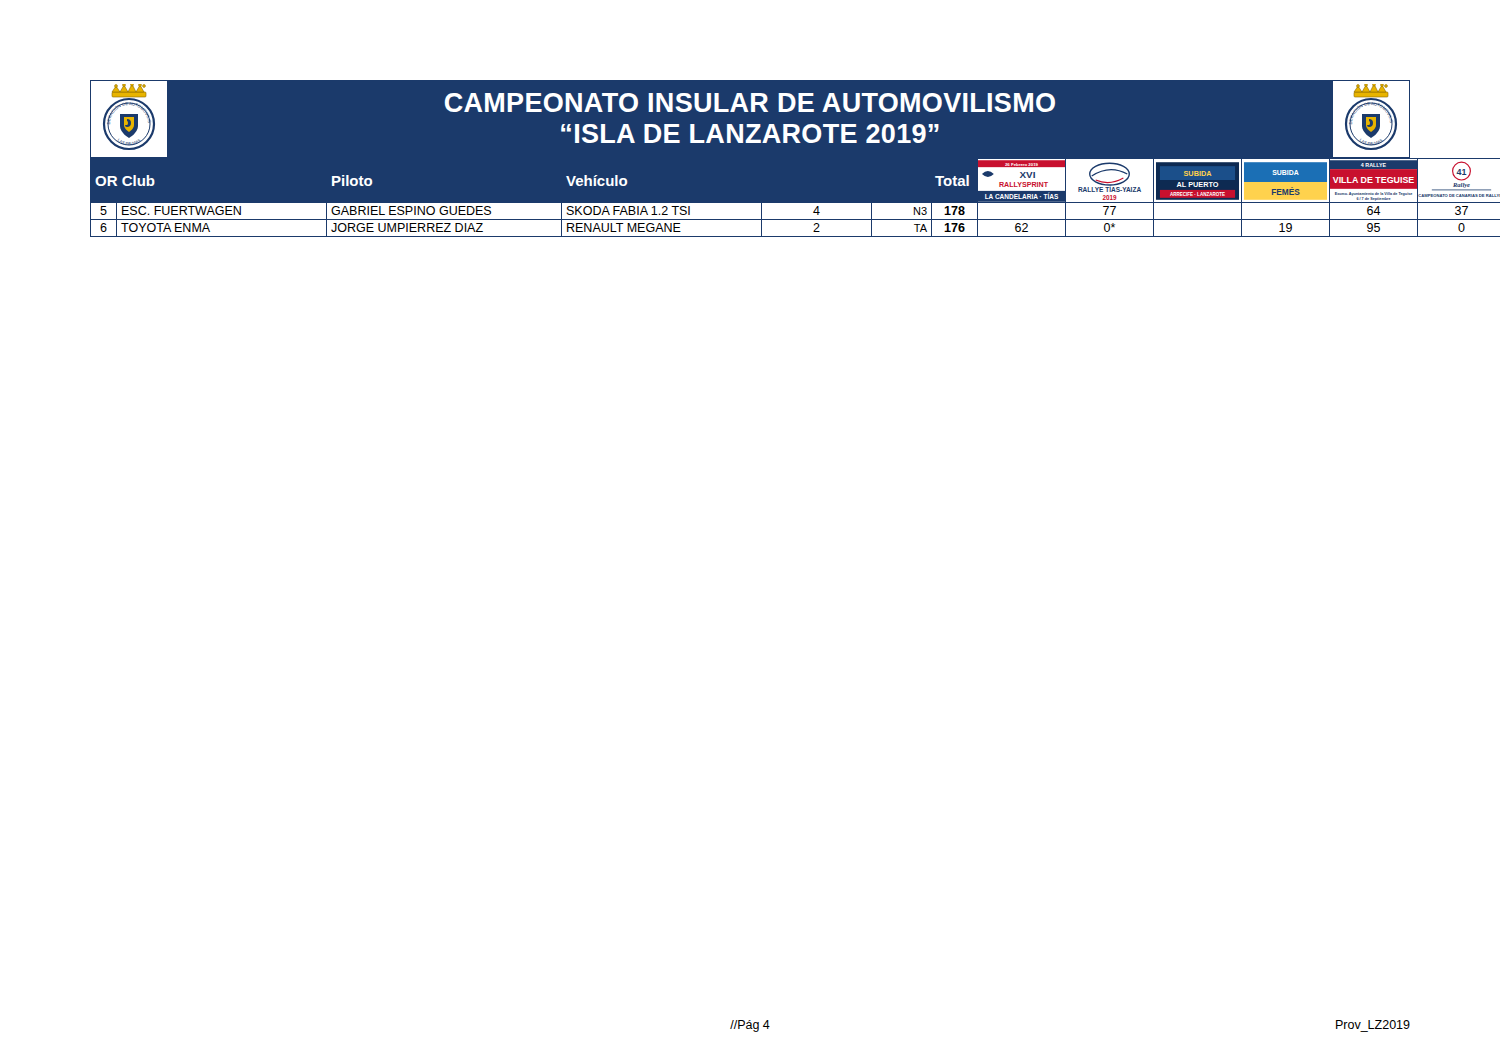FEDERACIÓN DE AUTOMOVILISMO LAS PALMAS
CAMPEONATO INSULAR DE AUTOMOVILISMO
“ISLA DE LANZAROTE 2019”
FEDERACIÓN DE AUTOMOVILISMO LAS PALMAS
| OR Club | Piloto | Vehículo | Total | 26 Febrero 2019 XVI RALLYSPRINT LA CANDELARIA · TÍAS | RALLYE TÍAS-YAIZA 2019 | SUBIDA AL PUERTO ARRECIFE · LANZAROTE | SUBIDA FEMÉS | 4 RALLYE VILLA DE TEGUISE Excmo. Ayuntamiento de la Villa de Teguise 6 / 7 de Septiembre | 41 Rallye CAMPEONATO DE CANARIAS DE RALLYES |
| --- | --- | --- | --- | --- | --- | --- | --- | --- | --- |
| 5 | ESC. FUERTWAGEN | GABRIEL ESPINO GUEDES | SKODA FABIA 1.2 TSI | 4 | N3 | 178 | | 77 | | | 64 | 37 |
| 6 | TOYOTA ENMA | JORGE UMPIERREZ DIAZ | RENAULT MEGANE | 2 | TA | 176 | 62 | 0* | | 19 | 95 | 0 |
//Pág 4 Prov_LZ2019